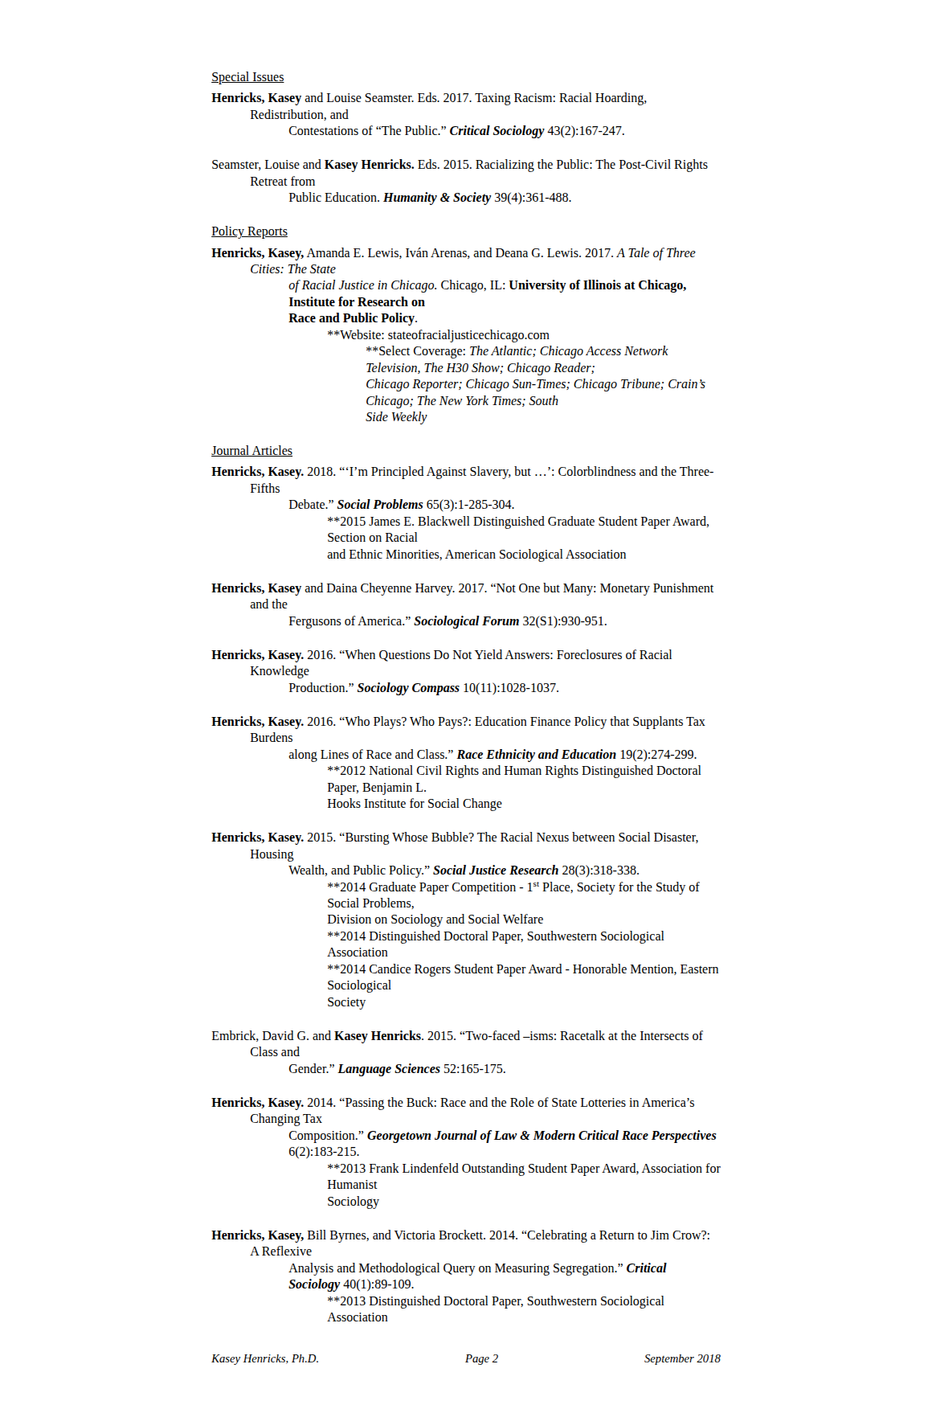Special Issues
Henricks, Kasey and Louise Seamster. Eds. 2017. Taxing Racism: Racial Hoarding, Redistribution, and Contestations of “The Public.” Critical Sociology 43(2):167-247.
Seamster, Louise and Kasey Henricks. Eds. 2015. Racializing the Public: The Post-Civil Rights Retreat from Public Education. Humanity & Society 39(4):361-488.
Policy Reports
Henricks, Kasey, Amanda E. Lewis, Iván Arenas, and Deana G. Lewis. 2017. A Tale of Three Cities: The State of Racial Justice in Chicago. Chicago, IL: University of Illinois at Chicago, Institute for Research on Race and Public Policy. **Website: stateofracialjusticechicago.com **Select Coverage: The Atlantic; Chicago Access Network Television, The H30 Show; Chicago Reader; Chicago Reporter; Chicago Sun-Times; Chicago Tribune; Crain’s Chicago; The New York Times; South Side Weekly
Journal Articles
Henricks, Kasey. 2018. “‘I’m Principled Against Slavery, but …’: Colorblindness and the Three-Fifths Debate.” Social Problems 65(3):1-285-304. **2015 James E. Blackwell Distinguished Graduate Student Paper Award, Section on Racial and Ethnic Minorities, American Sociological Association
Henricks, Kasey and Daina Cheyenne Harvey. 2017. “Not One but Many: Monetary Punishment and the Fergusons of America.” Sociological Forum 32(S1):930-951.
Henricks, Kasey. 2016. “When Questions Do Not Yield Answers: Foreclosures of Racial Knowledge Production.” Sociology Compass 10(11):1028-1037.
Henricks, Kasey. 2016. “Who Plays? Who Pays?: Education Finance Policy that Supplants Tax Burdens along Lines of Race and Class.” Race Ethnicity and Education 19(2):274-299. **2012 National Civil Rights and Human Rights Distinguished Doctoral Paper, Benjamin L. Hooks Institute for Social Change
Henricks, Kasey. 2015. “Bursting Whose Bubble? The Racial Nexus between Social Disaster, Housing Wealth, and Public Policy.” Social Justice Research 28(3):318-338. **2014 Graduate Paper Competition - 1st Place, Society for the Study of Social Problems, Division on Sociology and Social Welfare **2014 Distinguished Doctoral Paper, Southwestern Sociological Association **2014 Candice Rogers Student Paper Award - Honorable Mention, Eastern Sociological Society
Embrick, David G. and Kasey Henricks. 2015. “Two-faced –isms: Racetalk at the Intersects of Class and Gender.” Language Sciences 52:165-175.
Henricks, Kasey. 2014. “Passing the Buck: Race and the Role of State Lotteries in America’s Changing Tax Composition.” Georgetown Journal of Law & Modern Critical Race Perspectives 6(2):183-215. **2013 Frank Lindenfeld Outstanding Student Paper Award, Association for Humanist Sociology
Henricks, Kasey, Bill Byrnes, and Victoria Brockett. 2014. “Celebrating a Return to Jim Crow?: A Reflexive Analysis and Methodological Query on Measuring Segregation.” Critical Sociology 40(1):89-109. **2013 Distinguished Doctoral Paper, Southwestern Sociological Association
Kasey Henricks, Ph.D. Page 2 September 2018